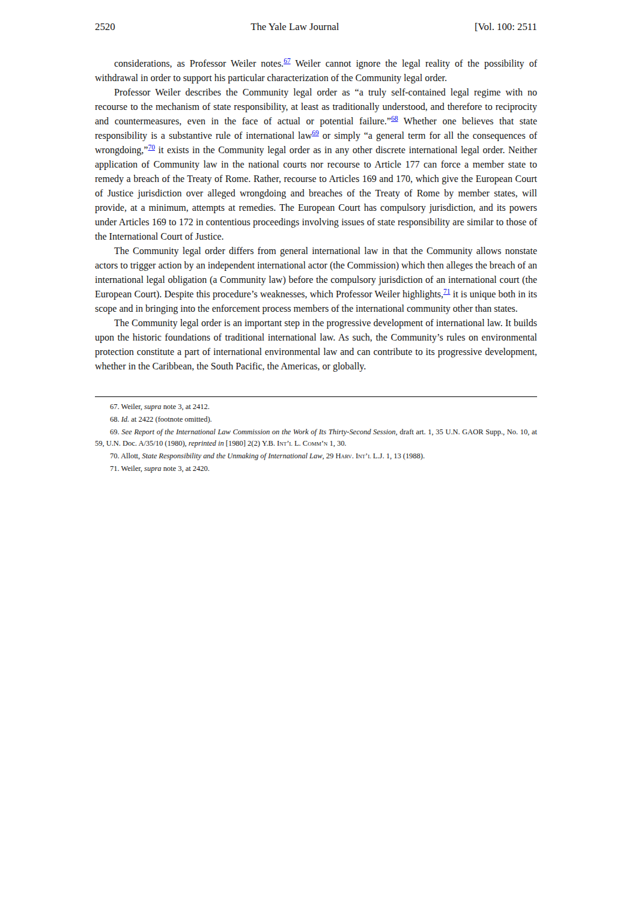2520 The Yale Law Journal [Vol. 100: 2511
considerations, as Professor Weiler notes.67 Weiler cannot ignore the legal reality of the possibility of withdrawal in order to support his particular characterization of the Community legal order.
Professor Weiler describes the Community legal order as “a truly self-contained legal regime with no recourse to the mechanism of state responsibility, at least as traditionally understood, and therefore to reciprocity and countermeasures, even in the face of actual or potential failure.”68 Whether one believes that state responsibility is a substantive rule of international law69 or simply “a general term for all the consequences of wrongdoing,”70 it exists in the Community legal order as in any other discrete international legal order. Neither application of Community law in the national courts nor recourse to Article 177 can force a member state to remedy a breach of the Treaty of Rome. Rather, recourse to Articles 169 and 170, which give the European Court of Justice jurisdiction over alleged wrongdoing and breaches of the Treaty of Rome by member states, will provide, at a minimum, attempts at remedies. The European Court has compulsory jurisdiction, and its powers under Articles 169 to 172 in contentious proceedings involving issues of state responsibility are similar to those of the International Court of Justice.
The Community legal order differs from general international law in that the Community allows nonstate actors to trigger action by an independent international actor (the Commission) which then alleges the breach of an international legal obligation (a Community law) before the compulsory jurisdiction of an international court (the European Court). Despite this procedure’s weaknesses, which Professor Weiler highlights,71 it is unique both in its scope and in bringing into the enforcement process members of the international community other than states.
The Community legal order is an important step in the progressive development of international law. It builds upon the historic foundations of traditional international law. As such, the Community’s rules on environmental protection constitute a part of international environmental law and can contribute to its progressive development, whether in the Caribbean, the South Pacific, the Americas, or globally.
67. Weiler, supra note 3, at 2412.
68. Id. at 2422 (footnote omitted).
69. See Report of the International Law Commission on the Work of Its Thirty-Second Session, draft art. 1, 35 U.N. GAOR Supp., No. 10, at 59, U.N. Doc. A/35/10 (1980), reprinted in [1980] 2(2) Y.B. Int’l L. Comm’n 1, 30.
70. Allott, State Responsibility and the Unmaking of International Law, 29 Harv. Int’l L.J. 1, 13 (1988).
71. Weiler, supra note 3, at 2420.